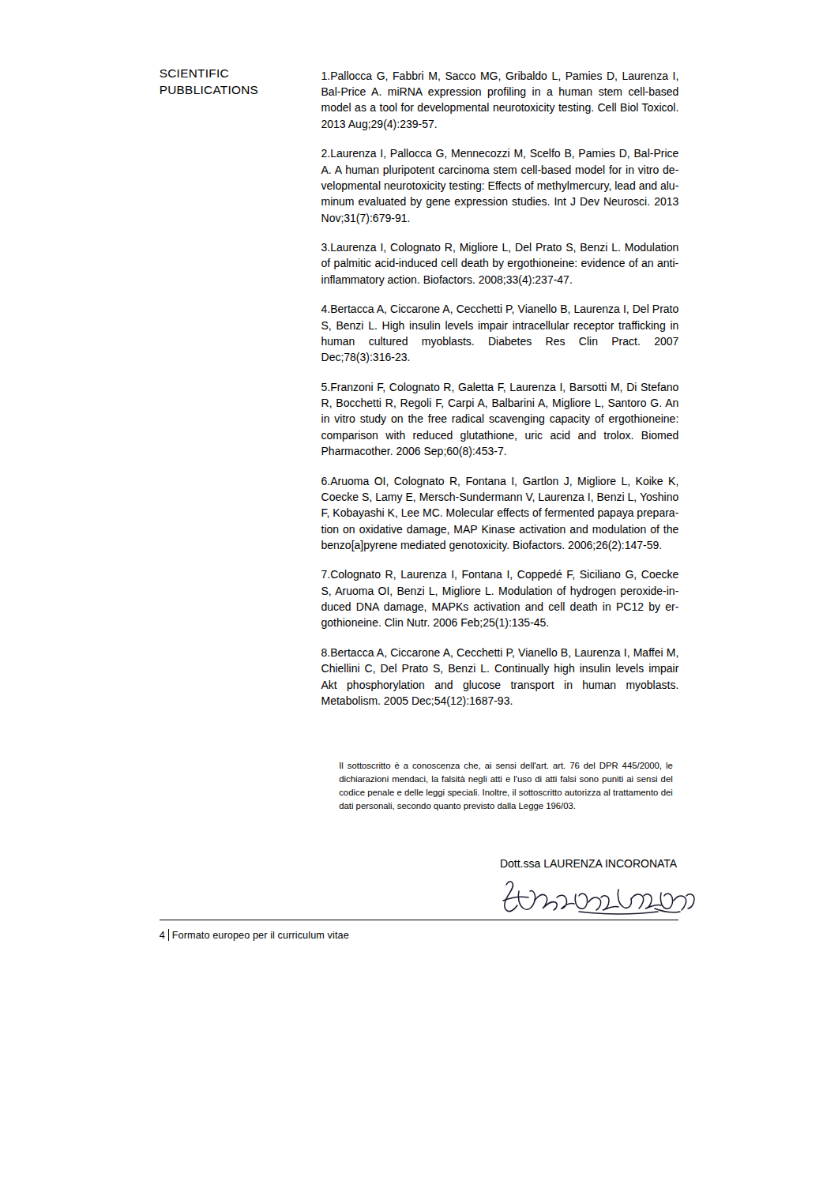SCIENTIFIC
PUBBLICATIONS
1.Pallocca G, Fabbri M, Sacco MG, Gribaldo L, Pamies D, Laurenza I, Bal-Price A. miRNA expression profiling in a human stem cell-based model as a tool for developmental neurotoxicity testing. Cell Biol Toxicol. 2013 Aug;29(4):239-57.
2.Laurenza I, Pallocca G, Mennecozzi M, Scelfo B, Pamies D, Bal-Price A. A human pluripotent carcinoma stem cell-based model for in vitro developmental neurotoxicity testing: Effects of methylmercury, lead and aluminum evaluated by gene expression studies. Int J Dev Neurosci. 2013 Nov;31(7):679-91.
3.Laurenza I, Colognato R, Migliore L, Del Prato S, Benzi L. Modulation of palmitic acid-induced cell death by ergothioneine: evidence of an anti-inflammatory action. Biofactors. 2008;33(4):237-47.
4.Bertacca A, Ciccarone A, Cecchetti P, Vianello B, Laurenza I, Del Prato S, Benzi L. High insulin levels impair intracellular receptor trafficking in human cultured myoblasts. Diabetes Res Clin Pract. 2007 Dec;78(3):316-23.
5.Franzoni F, Colognato R, Galetta F, Laurenza I, Barsotti M, Di Stefano R, Bocchetti R, Regoli F, Carpi A, Balbarini A, Migliore L, Santoro G. An in vitro study on the free radical scavenging capacity of ergothioneine: comparison with reduced glutathione, uric acid and trolox. Biomed Pharmacother. 2006 Sep;60(8):453-7.
6.Aruoma OI, Colognato R, Fontana I, Gartlon J, Migliore L, Koike K, Coecke S, Lamy E, Mersch-Sundermann V, Laurenza I, Benzi L, Yoshino F, Kobayashi K, Lee MC. Molecular effects of fermented papaya preparation on oxidative damage, MAP Kinase activation and modulation of the benzo[a]pyrene mediated genotoxicity. Biofactors. 2006;26(2):147-59.
7.Colognato R, Laurenza I, Fontana I, Coppedé F, Siciliano G, Coecke S, Aruoma OI, Benzi L, Migliore L. Modulation of hydrogen peroxide-induced DNA damage, MAPKs activation and cell death in PC12 by ergothioneine. Clin Nutr. 2006 Feb;25(1):135-45.
8.Bertacca A, Ciccarone A, Cecchetti P, Vianello B, Laurenza I, Maffei M, Chiellini C, Del Prato S, Benzi L. Continually high insulin levels impair Akt phosphorylation and glucose transport in human myoblasts. Metabolism. 2005 Dec;54(12):1687-93.
Il sottoscritto è a conoscenza che, ai sensi dell'art. art. 76 del DPR 445/2000, le dichiarazioni mendaci, la falsità negli atti e l'uso di atti falsi sono puniti ai sensi del codice penale e delle leggi speciali. Inoltre, il sottoscritto autorizza al trattamento dei dati personali, secondo quanto previsto dalla Legge 196/03.
Dott.ssa LAURENZA INCORONATA
4 Formato europeo per il curriculum vitae